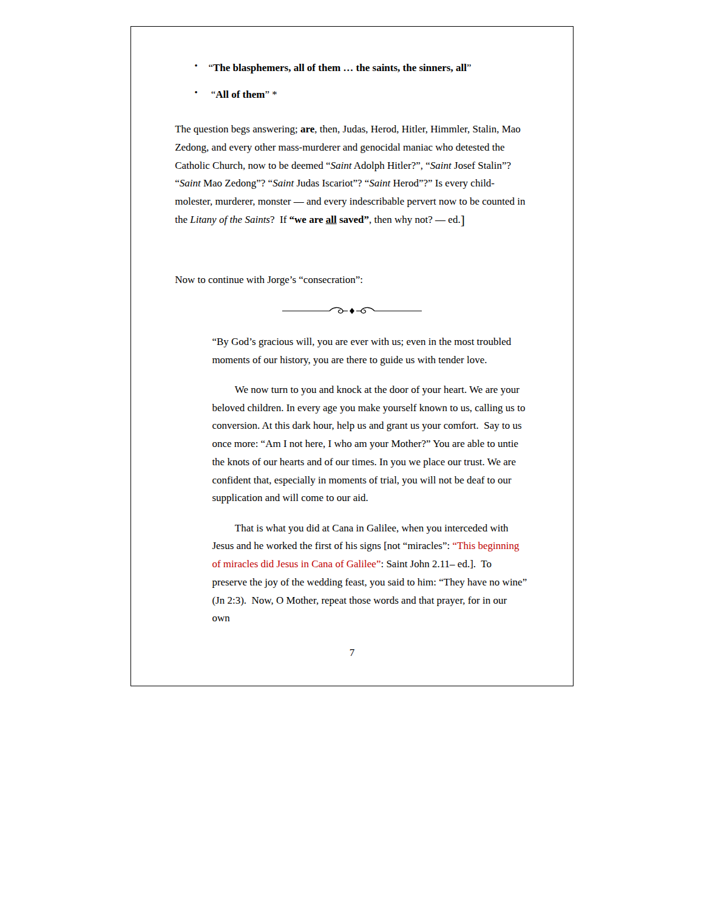“The blasphemers, all of them … the saints, the sinners, all”
“All of them” *
The question begs answering; are, then, Judas, Herod, Hitler, Himmler, Stalin, Mao Zedong, and every other mass-murderer and genocidal maniac who detested the Catholic Church, now to be deemed “Saint Adolph Hitler?”, “Saint Josef Stalin”? “Saint Mao Zedong”? “Saint Judas Iscariot”? “Saint Herod”?” Is every child-molester, murderer, monster — and every indescribable pervert now to be counted in the Litany of the Saints? If “we are all saved”, then why not? — ed.]
Now to continue with Jorge’s “consecration”:
“By God’s gracious will, you are ever with us; even in the most troubled moments of our history, you are there to guide us with tender love.
We now turn to you and knock at the door of your heart. We are your beloved children. In every age you make yourself known to us, calling us to conversion. At this dark hour, help us and grant us your comfort. Say to us once more: “Am I not here, I who am your Mother?” You are able to untie the knots of our hearts and of our times. In you we place our trust. We are confident that, especially in moments of trial, you will not be deaf to our supplication and will come to our aid.
That is what you did at Cana in Galilee, when you interceded with Jesus and he worked the first of his signs [not “miracles”: “This beginning of miracles did Jesus in Cana of Galilee”: Saint John 2.11– ed.]. To preserve the joy of the wedding feast, you said to him: “They have no wine” (Jn 2:3). Now, O Mother, repeat those words and that prayer, for in our own
7